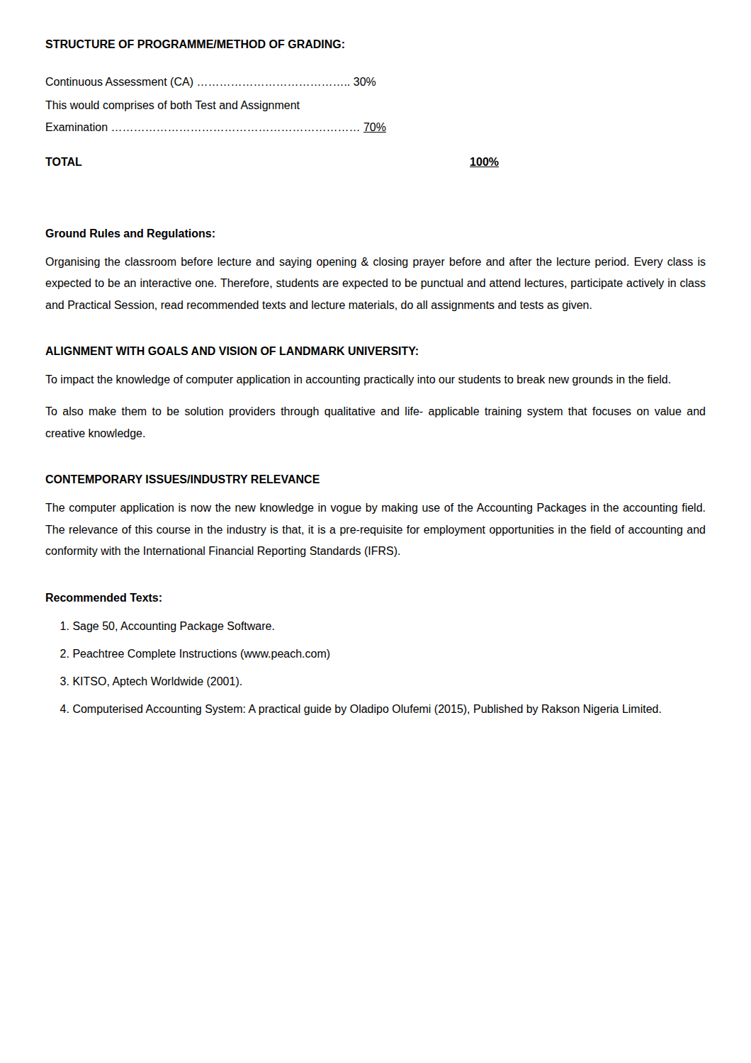STRUCTURE OF PROGRAMME/METHOD OF GRADING:
Continuous Assessment (CA) ………………………………….. 30%
This would comprises of both Test and Assignment
Examination ………………………………………………………… 70%
TOTAL 100%
Ground Rules and Regulations:
Organising the classroom before lecture and saying opening & closing prayer before and after the lecture period. Every class is expected to be an interactive one. Therefore, students are expected to be punctual and attend lectures, participate actively in class and Practical Session, read recommended texts and lecture materials, do all assignments and tests as given.
ALIGNMENT WITH GOALS AND VISION OF LANDMARK UNIVERSITY:
To impact the knowledge of computer application in accounting practically into our students to break new grounds in the field.
To also make them to be solution providers through qualitative and life- applicable training system that focuses on value and creative knowledge.
CONTEMPORARY ISSUES/INDUSTRY RELEVANCE
The computer application is now the new knowledge in vogue by making use of the Accounting Packages in the accounting field. The relevance of this course in the industry is that, it is a pre-requisite for employment opportunities in the field of accounting and conformity with the International Financial Reporting Standards (IFRS).
Recommended Texts:
Sage 50, Accounting Package Software.
Peachtree Complete Instructions (www.peach.com)
KITSO, Aptech Worldwide (2001).
Computerised Accounting System: A practical guide by Oladipo Olufemi (2015), Published by Rakson Nigeria Limited.